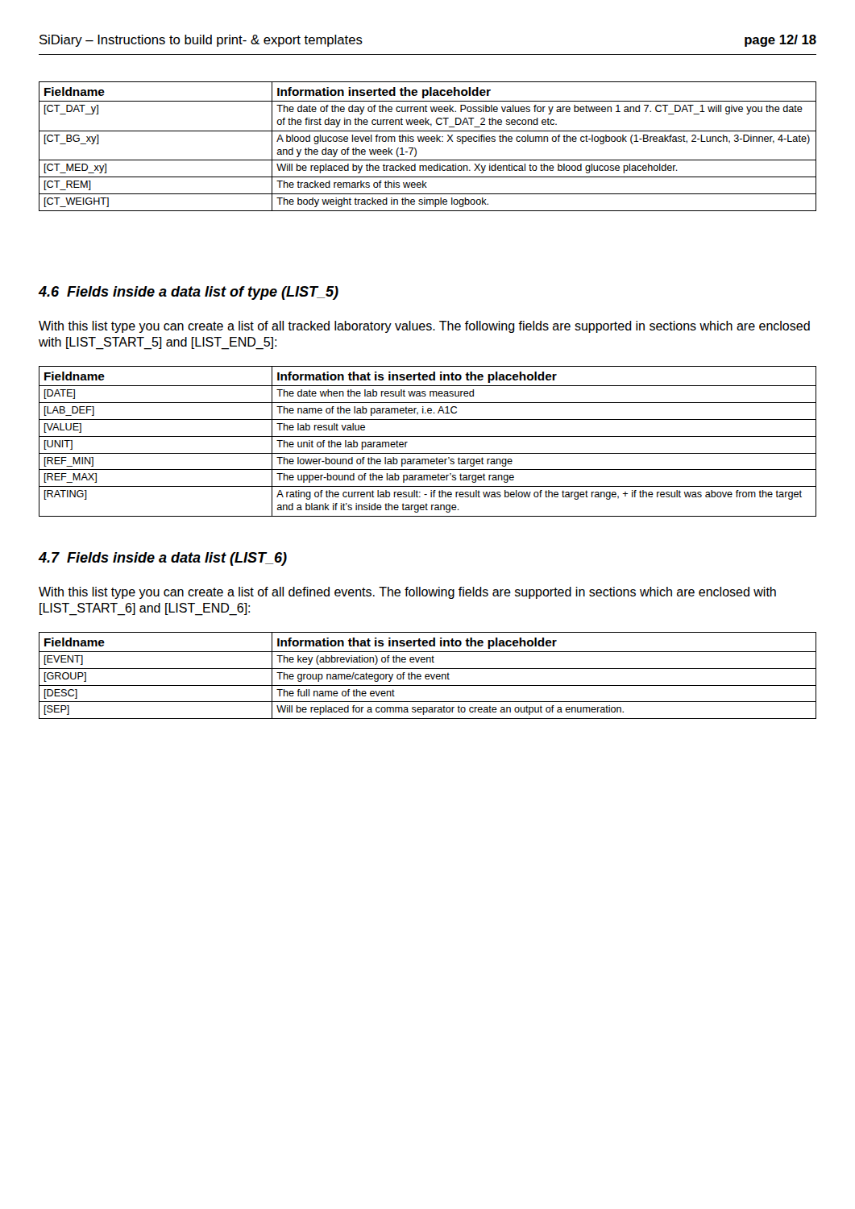SiDiary – Instructions to build print- & export templates page 12/ 18
| Fieldname | Information inserted the placeholder |
| --- | --- |
| [CT_DAT_y] | The date of the day of the current week. Possible values for y are between 1 and 7. CT_DAT_1 will give you the date of the first day in the current week, CT_DAT_2 the second etc. |
| [CT_BG_xy] | A blood glucose level from this week: X specifies the column of the ct-logbook (1-Breakfast, 2-Lunch, 3-Dinner, 4-Late) and y the day of the week (1-7) |
| [CT_MED_xy] | Will be replaced by the tracked medication. Xy identical to the blood glucose placeholder. |
| [CT_REM] | The tracked remarks of this week |
| [CT_WEIGHT] | The body weight tracked in the simple logbook. |
4.6 Fields inside a data list of type (LIST_5)
With this list type you can create a list of all tracked laboratory values. The following fields are supported in sections which are enclosed with [LIST_START_5] and [LIST_END_5]:
| Fieldname | Information that is inserted into the placeholder |
| --- | --- |
| [DATE] | The date when the lab result was measured |
| [LAB_DEF] | The name of the lab parameter, i.e. A1C |
| [VALUE] | The lab result value |
| [UNIT] | The unit of the lab parameter |
| [REF_MIN] | The lower-bound of the lab parameter’s target range |
| [REF_MAX] | The upper-bound of the lab parameter’s target range |
| [RATING] | A rating of the current lab result: - if the result was below of the target range, + if the result was above from the target and a blank if it’s inside the target range. |
4.7 Fields inside a data list (LIST_6)
With this list type you can create a list of all defined events. The following fields are supported in sections which are enclosed with [LIST_START_6] and [LIST_END_6]:
| Fieldname | Information that is inserted into the placeholder |
| --- | --- |
| [EVENT] | The key (abbreviation) of the event |
| [GROUP] | The group name/category of the event |
| [DESC] | The full name of the event |
| [SEP] | Will be replaced for a comma separator to create an output of a enumeration. |